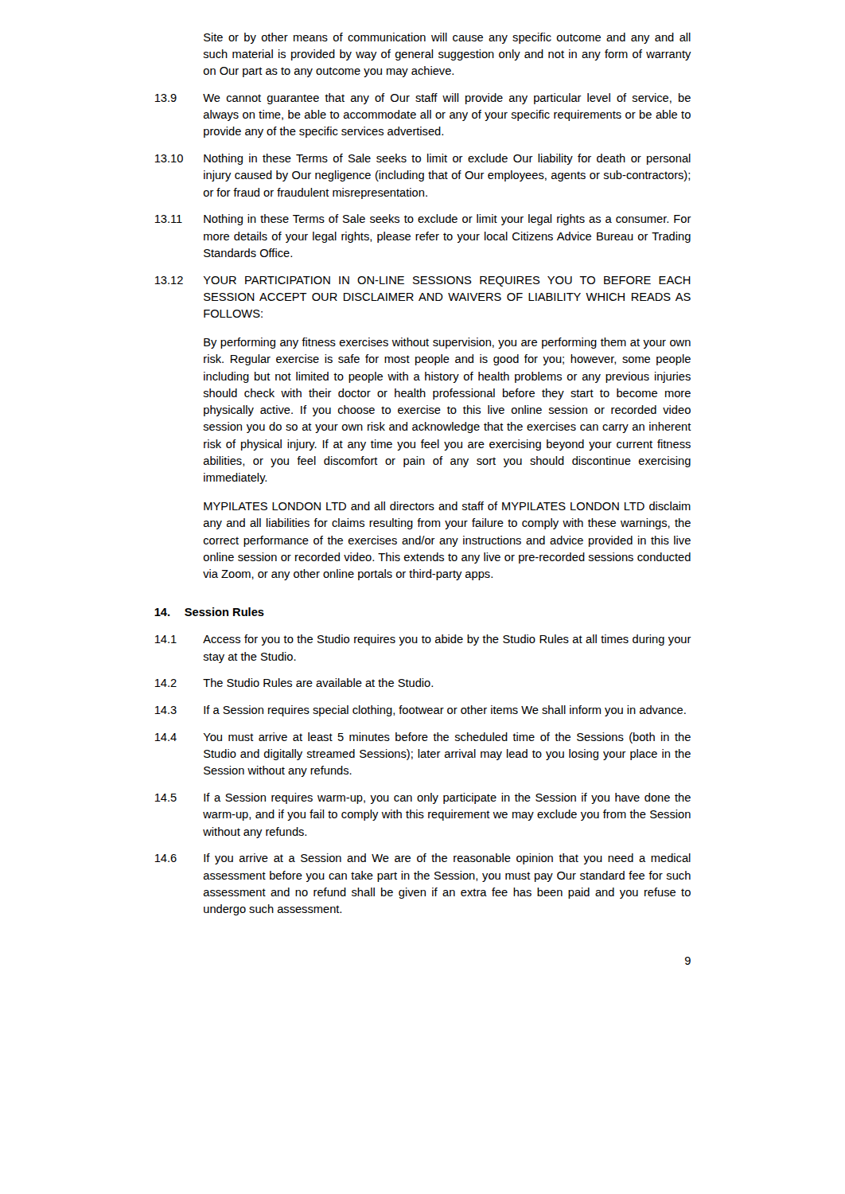Site or by other means of communication will cause any specific outcome and any and all such material is provided by way of general suggestion only and not in any form of warranty on Our part as to any outcome you may achieve.
13.9 We cannot guarantee that any of Our staff will provide any particular level of service, be always on time, be able to accommodate all or any of your specific requirements or be able to provide any of the specific services advertised.
13.10 Nothing in these Terms of Sale seeks to limit or exclude Our liability for death or personal injury caused by Our negligence (including that of Our employees, agents or sub-contractors); or for fraud or fraudulent misrepresentation.
13.11 Nothing in these Terms of Sale seeks to exclude or limit your legal rights as a consumer. For more details of your legal rights, please refer to your local Citizens Advice Bureau or Trading Standards Office.
13.12 YOUR PARTICIPATION IN ON-LINE SESSIONS REQUIRES YOU TO BEFORE EACH SESSION ACCEPT OUR DISCLAIMER AND WAIVERS OF LIABILITY WHICH READS AS FOLLOWS:
By performing any fitness exercises without supervision, you are performing them at your own risk. Regular exercise is safe for most people and is good for you; however, some people including but not limited to people with a history of health problems or any previous injuries should check with their doctor or health professional before they start to become more physically active. If you choose to exercise to this live online session or recorded video session you do so at your own risk and acknowledge that the exercises can carry an inherent risk of physical injury. If at any time you feel you are exercising beyond your current fitness abilities, or you feel discomfort or pain of any sort you should discontinue exercising immediately.
MYPILATES LONDON LTD and all directors and staff of MYPILATES LONDON LTD disclaim any and all liabilities for claims resulting from your failure to comply with these warnings, the correct performance of the exercises and/or any instructions and advice provided in this live online session or recorded video. This extends to any live or pre-recorded sessions conducted via Zoom, or any other online portals or third-party apps.
14. Session Rules
14.1 Access for you to the Studio requires you to abide by the Studio Rules at all times during your stay at the Studio.
14.2 The Studio Rules are available at the Studio.
14.3 If a Session requires special clothing, footwear or other items We shall inform you in advance.
14.4 You must arrive at least 5 minutes before the scheduled time of the Sessions (both in the Studio and digitally streamed Sessions); later arrival may lead to you losing your place in the Session without any refunds.
14.5 If a Session requires warm-up, you can only participate in the Session if you have done the warm-up, and if you fail to comply with this requirement we may exclude you from the Session without any refunds.
14.6 If you arrive at a Session and We are of the reasonable opinion that you need a medical assessment before you can take part in the Session, you must pay Our standard fee for such assessment and no refund shall be given if an extra fee has been paid and you refuse to undergo such assessment.
9